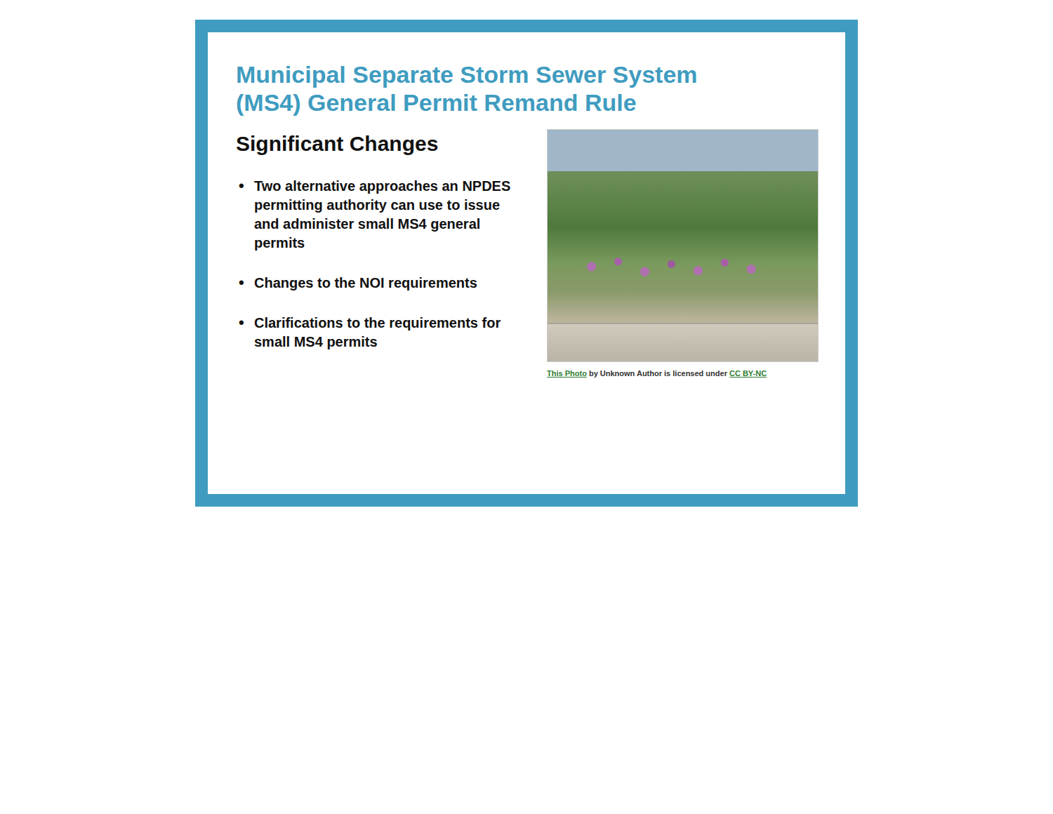Municipal Separate Storm Sewer System
(MS4) General Permit Remand Rule
Significant Changes
Two alternative approaches an NPDES permitting authority can use to issue and administer small MS4 general permits
Changes to the NOI requirements
Clarifications to the requirements for small MS4 permits
This Photo by Unknown Author is licensed under CC BY-NC